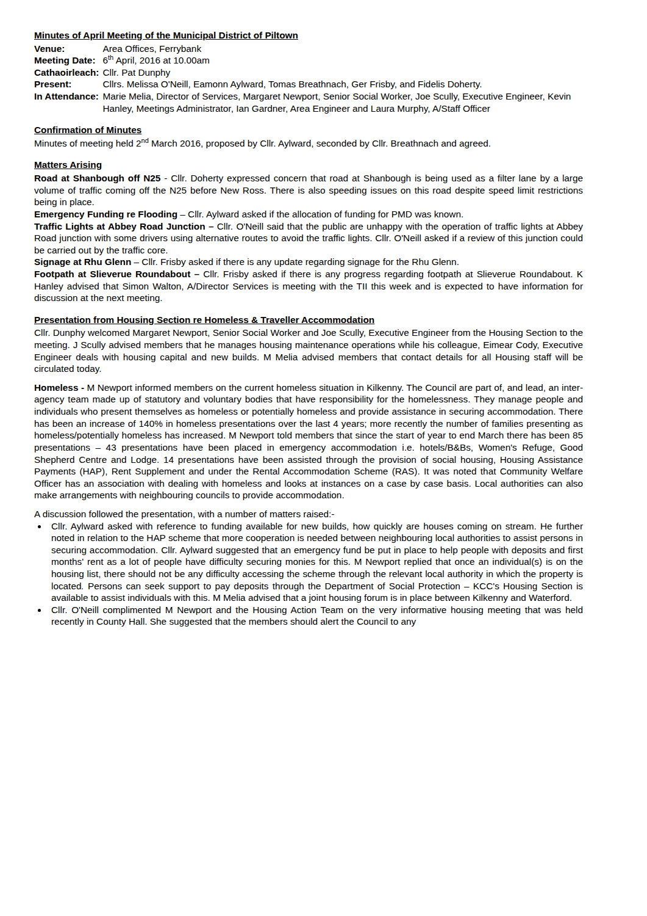Minutes of April Meeting of the Municipal District of Piltown
| Venue: | Area Offices, Ferrybank |
| Meeting Date: | 6 th April, 2016 at 10.00am |
| Cathaoirleach: | Cllr. Pat Dunphy |
| Present: | Cllrs. Melissa O'Neill, Eamonn Aylward, Tomas Breathnach, Ger Frisby, and Fidelis Doherty. |
| In Attendance: | Marie Melia, Director of Services, Margaret Newport, Senior Social Worker, Joe Scully, Executive Engineer, Kevin Hanley, Meetings Administrator, Ian Gardner, Area Engineer and Laura Murphy, A/Staff Officer |
Confirmation of Minutes
Minutes of meeting held 2nd March 2016, proposed by Cllr. Aylward, seconded by Cllr. Breathnach and agreed.
Matters Arising
Road at Shanbough off N25 - Cllr. Doherty expressed concern that road at Shanbough is being used as a filter lane by a large volume of traffic coming off the N25 before New Ross. There is also speeding issues on this road despite speed limit restrictions being in place.
Emergency Funding re Flooding – Cllr. Aylward asked if the allocation of funding for PMD was known.
Traffic Lights at Abbey Road Junction – Cllr. O'Neill said that the public are unhappy with the operation of traffic lights at Abbey Road junction with some drivers using alternative routes to avoid the traffic lights. Cllr. O'Neill asked if a review of this junction could be carried out by the traffic core.
Signage at Rhu Glenn – Cllr. Frisby asked if there is any update regarding signage for the Rhu Glenn.
Footpath at Slieverue Roundabout – Cllr. Frisby asked if there is any progress regarding footpath at Slieverue Roundabout. K Hanley advised that Simon Walton, A/Director Services is meeting with the TII this week and is expected to have information for discussion at the next meeting.
Presentation from Housing Section re Homeless & Traveller Accommodation
Cllr. Dunphy welcomed Margaret Newport, Senior Social Worker and Joe Scully, Executive Engineer from the Housing Section to the meeting. J Scully advised members that he manages housing maintenance operations while his colleague, Eimear Cody, Executive Engineer deals with housing capital and new builds. M Melia advised members that contact details for all Housing staff will be circulated today.
Homeless - M Newport informed members on the current homeless situation in Kilkenny. The Council are part of, and lead, an inter-agency team made up of statutory and voluntary bodies that have responsibility for the homelessness. They manage people and individuals who present themselves as homeless or potentially homeless and provide assistance in securing accommodation. There has been an increase of 140% in homeless presentations over the last 4 years; more recently the number of families presenting as homeless/potentially homeless has increased. M Newport told members that since the start of year to end March there has been 85 presentations – 43 presentations have been placed in emergency accommodation i.e. hotels/B&Bs, Women's Refuge, Good Shepherd Centre and Lodge. 14 presentations have been assisted through the provision of social housing, Housing Assistance Payments (HAP), Rent Supplement and under the Rental Accommodation Scheme (RAS). It was noted that Community Welfare Officer has an association with dealing with homeless and looks at instances on a case by case basis. Local authorities can also make arrangements with neighbouring councils to provide accommodation.
A discussion followed the presentation, with a number of matters raised:-
Cllr. Aylward asked with reference to funding available for new builds, how quickly are houses coming on stream. He further noted in relation to the HAP scheme that more cooperation is needed between neighbouring local authorities to assist persons in securing accommodation. Cllr. Aylward suggested that an emergency fund be put in place to help people with deposits and first months' rent as a lot of people have difficulty securing monies for this. M Newport replied that once an individual(s) is on the housing list, there should not be any difficulty accessing the scheme through the relevant local authority in which the property is located. Persons can seek support to pay deposits through the Department of Social Protection – KCC's Housing Section is available to assist individuals with this. M Melia advised that a joint housing forum is in place between Kilkenny and Waterford.
Cllr. O'Neill complimented M Newport and the Housing Action Team on the very informative housing meeting that was held recently in County Hall. She suggested that the members should alert the Council to any